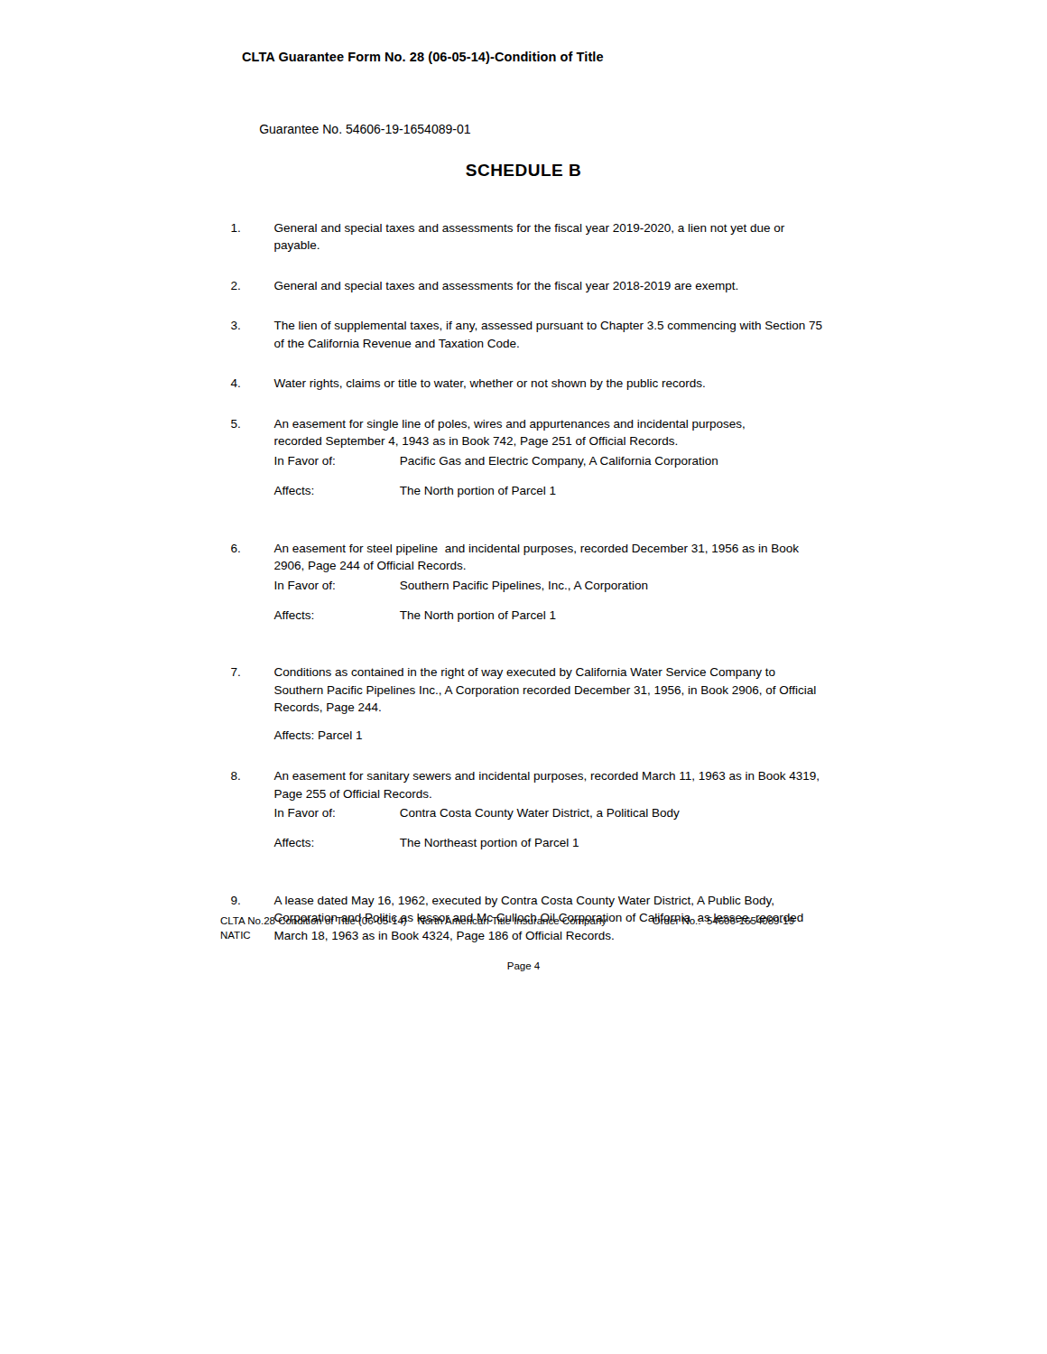CLTA Guarantee Form No. 28 (06-05-14)-Condition of Title
Guarantee No. 54606-19-1654089-01
SCHEDULE B
1.
General and special taxes and assessments for the fiscal year 2019-2020, a lien not yet due or payable.
2.
General and special taxes and assessments for the fiscal year 2018-2019 are exempt.
3.
The lien of supplemental taxes, if any, assessed pursuant to Chapter 3.5 commencing with Section 75 of the California Revenue and Taxation Code.
4.
Water rights, claims or title to water, whether or not shown by the public records.
5.
An easement for single line of poles, wires and appurtenances and incidental purposes,
recorded September 4, 1943 as in Book 742, Page 251 of Official Records.
In Favor of:
Pacific Gas and Electric Company, A California Corporation
Affects:
The North portion of Parcel 1
6.
An easement for steel pipeline and incidental purposes, recorded December 31, 1956 as in Book 2906, Page 244 of Official Records.
In Favor of:
Southern Pacific Pipelines, Inc., A Corporation
Affects:
The North portion of Parcel 1
7.
Conditions as contained in the right of way executed by California Water Service Company to Southern Pacific Pipelines Inc., A Corporation recorded December 31, 1956, in Book 2906, of Official Records, Page 244.
Affects: Parcel 1
8.
An easement for sanitary sewers and incidental purposes, recorded March 11, 1963 as in Book 4319, Page 255 of Official Records.
In Favor of:
Contra Costa County Water District, a Political Body
Affects:
The Northeast portion of Parcel 1
9.
A lease dated May 16, 1962, executed by Contra Costa County Water District, A Public Body, Corporation and Politic as lessor and Mc Culloch Oil Corporation of California as lessee, recorded March 18, 1963 as in Book 4324, Page 186 of Official Records.
CLTA No.28 Condition of Title (06-05-14) NATIC
North American Title Insurance Company
Order No.: 54606-1654089-19
Page 4